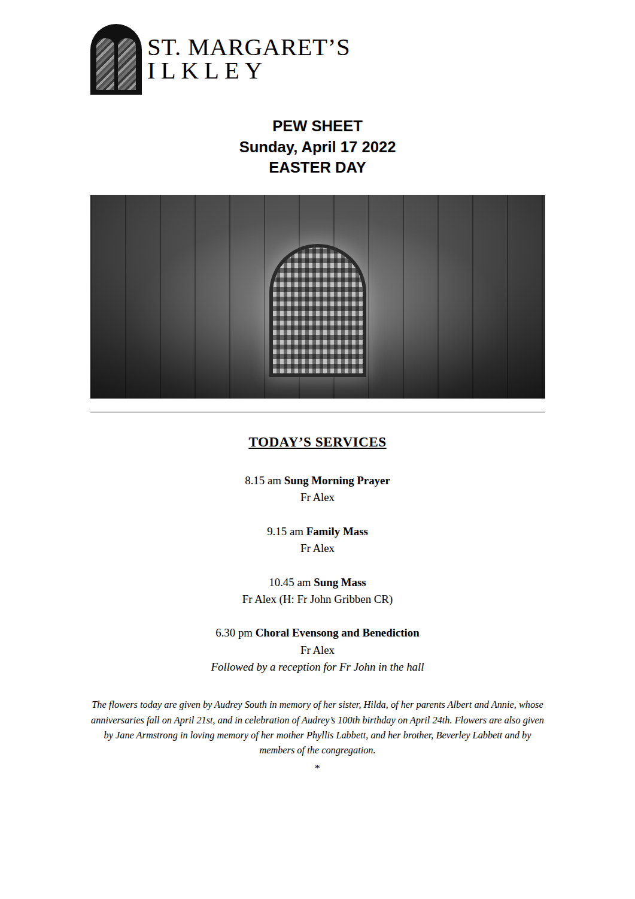ST. MARGARET’S ILKLEY
PEW SHEET
Sunday, April 17 2022
EASTER DAY
TODAY’S SERVICES
8.15 am Sung Morning Prayer
Fr Alex
9.15 am Family Mass
Fr Alex
10.45 am Sung Mass
Fr Alex (H: Fr John Gribben CR)
6.30 pm Choral Evensong and Benediction
Fr Alex
Followed by a reception for Fr John in the hall
The flowers today are given by Audrey South in memory of her sister, Hilda, of her parents Albert and Annie, whose anniversaries fall on April 21st, and in celebration of Audrey’s 100th birthday on April 24th. Flowers are also given by Jane Armstrong in loving memory of her mother Phyllis Labbett, and her brother, Beverley Labbett and by members of the congregation.
*